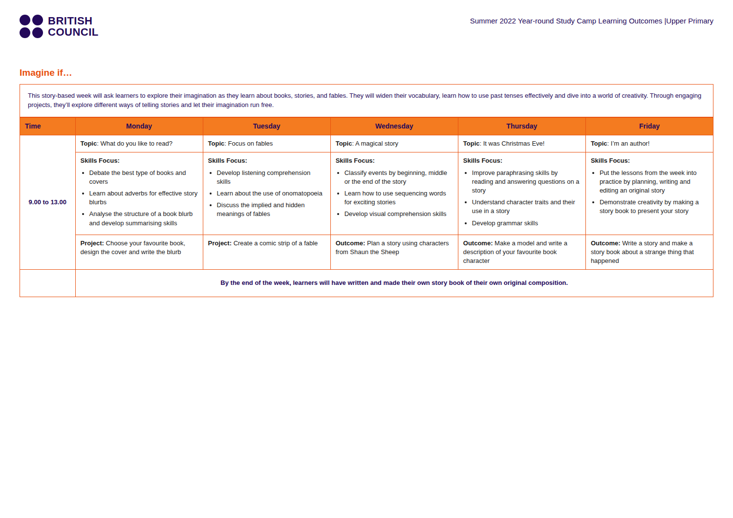BRITISH
COUNCIL
Summer 2022 Year-round Study Camp Learning Outcomes |Upper Primary
Imagine if…
This story-based week will ask learners to explore their imagination as they learn about books, stories, and fables. They will widen their vocabulary, learn how to use past tenses effectively and dive into a world of creativity. Through engaging projects, they’ll explore different ways of telling stories and let their imagination run free.
| Time | Monday | Tuesday | Wednesday | Thursday | Friday |
| --- | --- | --- | --- | --- | --- |
| 9.00 to 13.00 | Topic : What do you like to read? | Topic : Focus on fables | Topic : A magical story | Topic : It was Christmas Eve! | Topic : I’m an author! |
| Skills Focus: Debate the best type of books and covers Learn about adverbs for effective story blurbs Analyse the structure of a book blurb and develop summarising skills | Skills Focus: Develop listening comprehension skills Learn about the use of onomatopoeia Discuss the implied and hidden meanings of fables | Skills Focus: Classify events by beginning, middle or the end of the story Learn how to use sequencing words for exciting stories Develop visual comprehension skills | Skills Focus: Improve paraphrasing skills by reading and answering questions on a story Understand character traits and their use in a story Develop grammar skills | Skills Focus: Put the lessons from the week into practice by planning, writing and editing an original story Demonstrate creativity by making a story book to present your story |
| Project: Choose your favourite book, design the cover and write the blurb | Project: Create a comic strip of a fable | Outcome: Plan a story using characters from Shaun the Sheep | Outcome: Make a model and write a description of your favourite book character | Outcome: Write a story and make a story book about a strange thing that happened |
| | By the end of the week, learners will have written and made their own story book of their own original composition. |